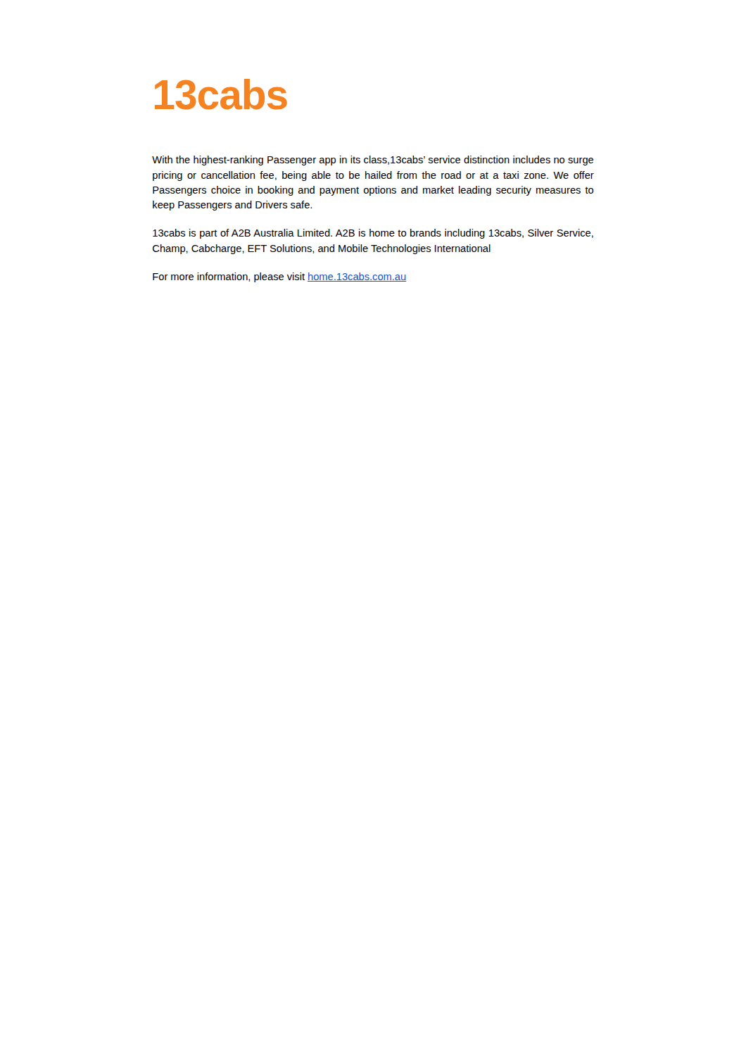13cabs
With the highest-ranking Passenger app in its class,13cabs’ service distinction includes no surge pricing or cancellation fee, being able to be hailed from the road or at a taxi zone. We offer Passengers choice in booking and payment options and market leading security measures to keep Passengers and Drivers safe.
13cabs is part of A2B Australia Limited. A2B is home to brands including 13cabs, Silver Service, Champ, Cabcharge, EFT Solutions, and Mobile Technologies International
For more information, please visit home.13cabs.com.au